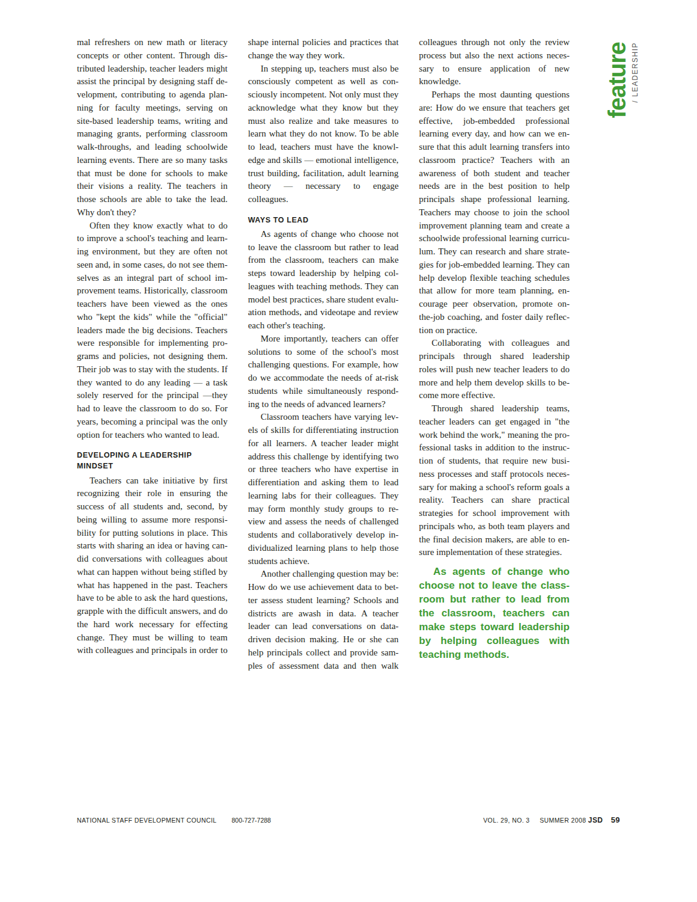feature
/ LEADERSHIP
mal refreshers on new math or literacy concepts or other content. Through distributed leadership, teacher leaders might assist the principal by designing staff development, contributing to agenda planning for faculty meetings, serving on site-based leadership teams, writing and managing grants, performing classroom walk-throughs, and leading schoolwide learning events. There are so many tasks that must be done for schools to make their visions a reality. The teachers in those schools are able to take the lead. Why don't they?
Often they know exactly what to do to improve a school's teaching and learning environment, but they are often not seen and, in some cases, do not see themselves as an integral part of school improvement teams. Historically, classroom teachers have been viewed as the ones who "kept the kids" while the "official" leaders made the big decisions. Teachers were responsible for implementing programs and policies, not designing them. Their job was to stay with the students. If they wanted to do any leading — a task solely reserved for the principal —they had to leave the classroom to do so. For years, becoming a principal was the only option for teachers who wanted to lead.
Developing a leadership mindset
Teachers can take initiative by first recognizing their role in ensuring the success of all students and, second, by being willing to assume more responsibility for putting solutions in place. This starts with sharing an idea or having candid conversations with colleagues about what can happen without being stifled by what has happened in the past. Teachers have to be able to ask the hard questions, grapple with the difficult answers, and do the hard work necessary for effecting change. They must be willing to team with colleagues and principals in order to shape internal policies and practices that change the way they work.
In stepping up, teachers must also be consciously competent as well as consciously incompetent. Not only must they acknowledge what they know but they must also realize and take measures to learn what they do not know. To be able to lead, teachers must have the knowledge and skills — emotional intelligence, trust building, facilitation, adult learning theory — necessary to engage colleagues.
Ways to lead
As agents of change who choose not to leave the classroom but rather to lead from the classroom, teachers can make steps toward leadership by helping colleagues with teaching methods. They can model best practices, share student evaluation methods, and videotape and review each other's teaching.
More importantly, teachers can offer solutions to some of the school's most challenging questions. For example, how do we accommodate the needs of at-risk students while simultaneously responding to the needs of advanced learners?
Classroom teachers have varying levels of skills for differentiating instruction for all learners. A teacher leader might address this challenge by identifying two or three teachers who have expertise in differentiation and asking them to lead learning labs for their colleagues. They may form monthly study groups to review and assess the needs of challenged students and collaboratively develop individualized learning plans to help those students achieve.
Another challenging question may be: How do we use achievement data to better assess student learning? Schools and districts are awash in data. A teacher leader can lead conversations on data-driven decision making. He or she can help principals collect and provide samples of assessment data and then walk colleagues through not only the review process but also the next actions necessary to ensure application of new knowledge.
Perhaps the most daunting questions are: How do we ensure that teachers get effective, job-embedded professional learning every day, and how can we ensure that this adult learning transfers into classroom practice? Teachers with an awareness of both student and teacher needs are in the best position to help principals shape professional learning. Teachers may choose to join the school improvement planning team and create a schoolwide professional learning curriculum. They can research and share strategies for job-embedded learning. They can help develop flexible teaching schedules that allow for more team planning, encourage peer observation, promote on-the-job coaching, and foster daily reflection on practice.
Collaborating with colleagues and principals through shared leadership roles will push new teacher leaders to do more and help them develop skills to become more effective.
Through shared leadership teams, teacher leaders can get engaged in "the work behind the work," meaning the professional tasks in addition to the instruction of students, that require new business processes and staff protocols necessary for making a school's reform goals a reality. Teachers can share practical strategies for school improvement with principals who, as both team players and the final decision makers, are able to ensure implementation of these strategies.
As agents of change who choose not to leave the classroom but rather to lead from the classroom, teachers can make steps toward leadership by helping colleagues with teaching methods.
National Staff Development Council 800-727-7288
Vol. 29, No. 3 Summer 2008 JSD 59